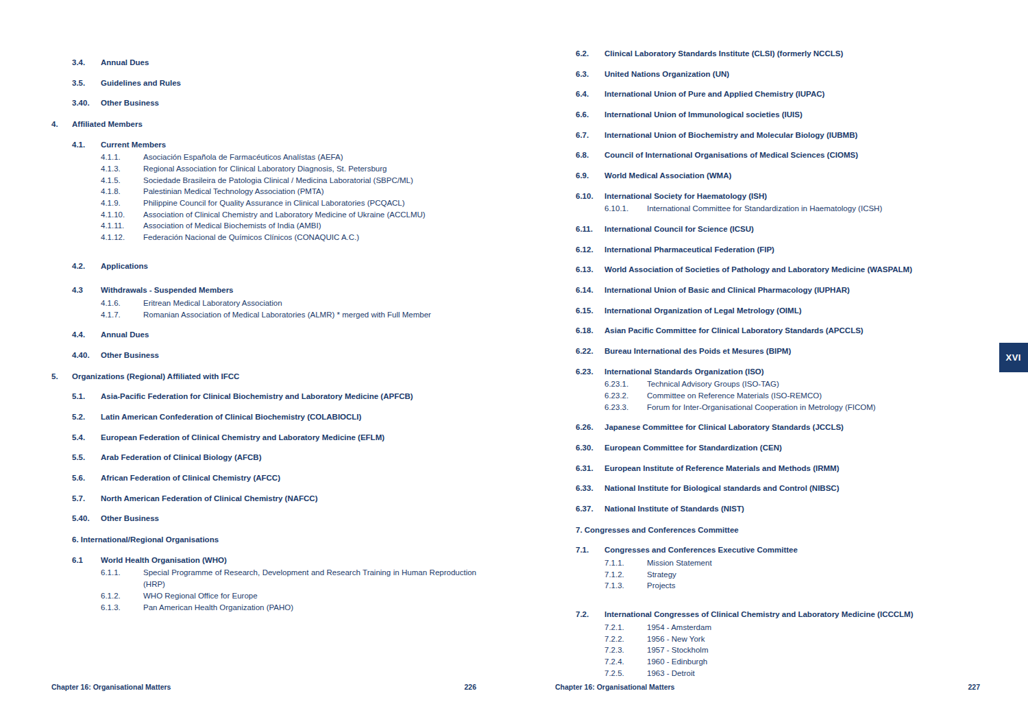3.4. Annual Dues
3.5. Guidelines and Rules
3.40. Other Business
4. Affiliated Members
4.1. Current Members
4.1.1. Asociación Española de Farmacéuticos Analístas (AEFA)
4.1.3. Regional Association for Clinical Laboratory Diagnosis, St. Petersburg
4.1.5. Sociedade Brasileira de Patologia Clinical / Medicina Laboratorial (SBPC/ML)
4.1.8. Palestinian Medical Technology Association (PMTA)
4.1.9. Philippine Council for Quality Assurance in Clinical Laboratories (PCQACL)
4.1.10. Association of Clinical Chemistry and Laboratory Medicine of Ukraine (ACCLMU)
4.1.11. Association of Medical Biochemists of India (AMBI)
4.1.12. Federación Nacional de Químicos Clínicos (CONAQUIC A.C.)
4.2. Applications
4.3 Withdrawals - Suspended Members
4.1.6. Eritrean Medical Laboratory Association
4.1.7. Romanian Association of Medical Laboratories (ALMR) * merged with Full Member
4.4. Annual Dues
4.40. Other Business
5. Organizations (Regional) Affiliated with IFCC
5.1. Asia-Pacific Federation for Clinical Biochemistry and Laboratory Medicine (APFCB)
5.2. Latin American Confederation of Clinical Biochemistry (COLABIOCLI)
5.4. European Federation of Clinical Chemistry and Laboratory Medicine (EFLM)
5.5. Arab Federation of Clinical Biology (AFCB)
5.6. African Federation of Clinical Chemistry (AFCC)
5.7. North American Federation of Clinical Chemistry (NAFCC)
5.40. Other Business
6. International/Regional Organisations
6.1 World Health Organisation (WHO)
6.1.1. Special Programme of Research, Development and Research Training in Human Reproduction (HRP)
6.1.2. WHO Regional Office for Europe
6.1.3. Pan American Health Organization (PAHO)
Chapter 16: Organisational Matters 226
6.2. Clinical Laboratory Standards Institute (CLSI) (formerly NCCLS)
6.3. United Nations Organization (UN)
6.4. International Union of Pure and Applied Chemistry (IUPAC)
6.6. International Union of Immunological societies (IUIS)
6.7. International Union of Biochemistry and Molecular Biology (IUBMB)
6.8. Council of International Organisations of Medical Sciences (CIOMS)
6.9. World Medical Association (WMA)
6.10. International Society for Haematology (ISH)
6.10.1. International Committee for Standardization in Haematology (ICSH)
6.11. International Council for Science (ICSU)
6.12. International Pharmaceutical Federation (FIP)
6.13. World Association of Societies of Pathology and Laboratory Medicine (WASPALM)
6.14. International Union of Basic and Clinical Pharmacology (IUPHAR)
6.15. International Organization of Legal Metrology (OIML)
6.18. Asian Pacific Committee for Clinical Laboratory Standards (APCCLS)
6.22. Bureau International des Poids et Mesures (BIPM)
6.23. International Standards Organization (ISO)
6.23.1. Technical Advisory Groups (ISO-TAG)
6.23.2. Committee on Reference Materials (ISO-REMCO)
6.23.3. Forum for Inter-Organisational Cooperation in Metrology (FICOM)
6.26. Japanese Committee for Clinical Laboratory Standards (JCCLS)
6.30. European Committee for Standardization (CEN)
6.31. European Institute of Reference Materials and Methods (IRMM)
6.33. National Institute for Biological standards and Control (NIBSC)
6.37. National Institute of Standards (NIST)
7. Congresses and Conferences Committee
7.1. Congresses and Conferences Executive Committee
7.1.1. Mission Statement
7.1.2. Strategy
7.1.3. Projects
7.2. International Congresses of Clinical Chemistry and Laboratory Medicine (ICCCLM)
7.2.1. 1954 - Amsterdam
7.2.2. 1956 - New York
7.2.3. 1957 - Stockholm
7.2.4. 1960 - Edinburgh
7.2.5. 1963 - Detroit
XVI
Chapter 16: Organisational Matters 227